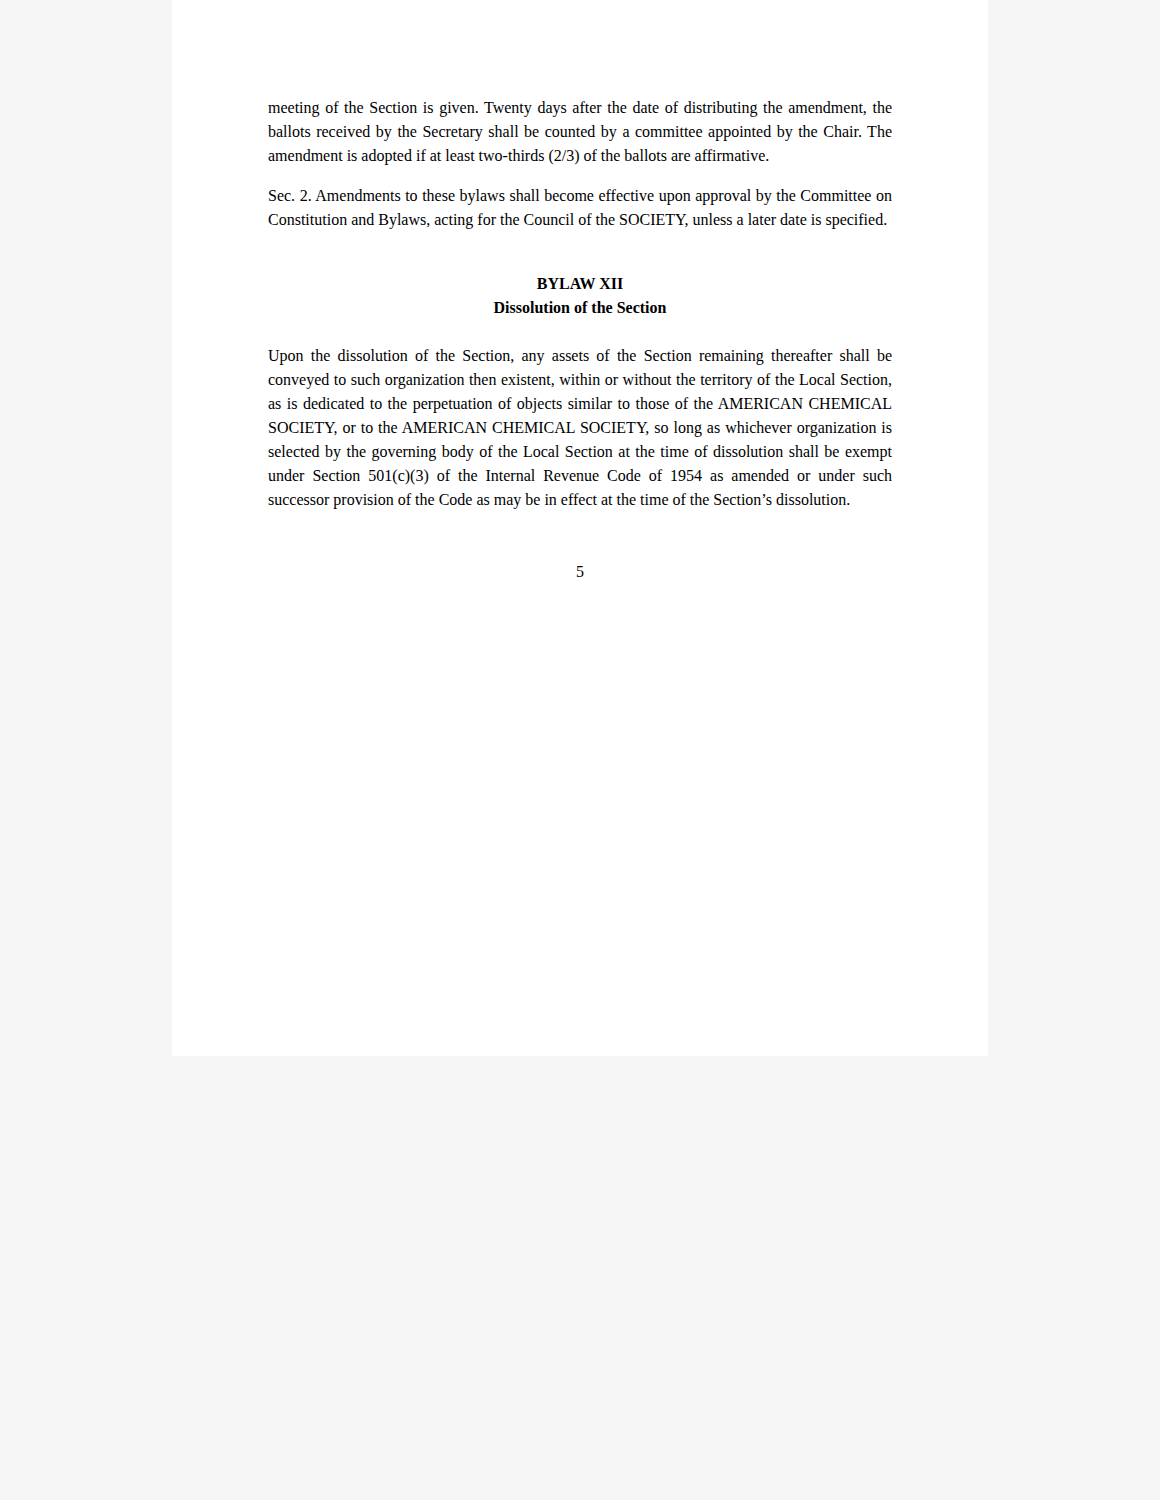meeting of the Section is given. Twenty days after the date of distributing the amendment, the ballots received by the Secretary shall be counted by a committee appointed by the Chair. The amendment is adopted if at least two-thirds (2/3) of the ballots are affirmative.
Sec. 2. Amendments to these bylaws shall become effective upon approval by the Committee on Constitution and Bylaws, acting for the Council of the SOCIETY, unless a later date is specified.
BYLAW XII
Dissolution of the Section
Upon the dissolution of the Section, any assets of the Section remaining thereafter shall be conveyed to such organization then existent, within or without the territory of the Local Section, as is dedicated to the perpetuation of objects similar to those of the AMERICAN CHEMICAL SOCIETY, or to the AMERICAN CHEMICAL SOCIETY, so long as whichever organization is selected by the governing body of the Local Section at the time of dissolution shall be exempt under Section 501(c)(3) of the Internal Revenue Code of 1954 as amended or under such successor provision of the Code as may be in effect at the time of the Section’s dissolution.
5